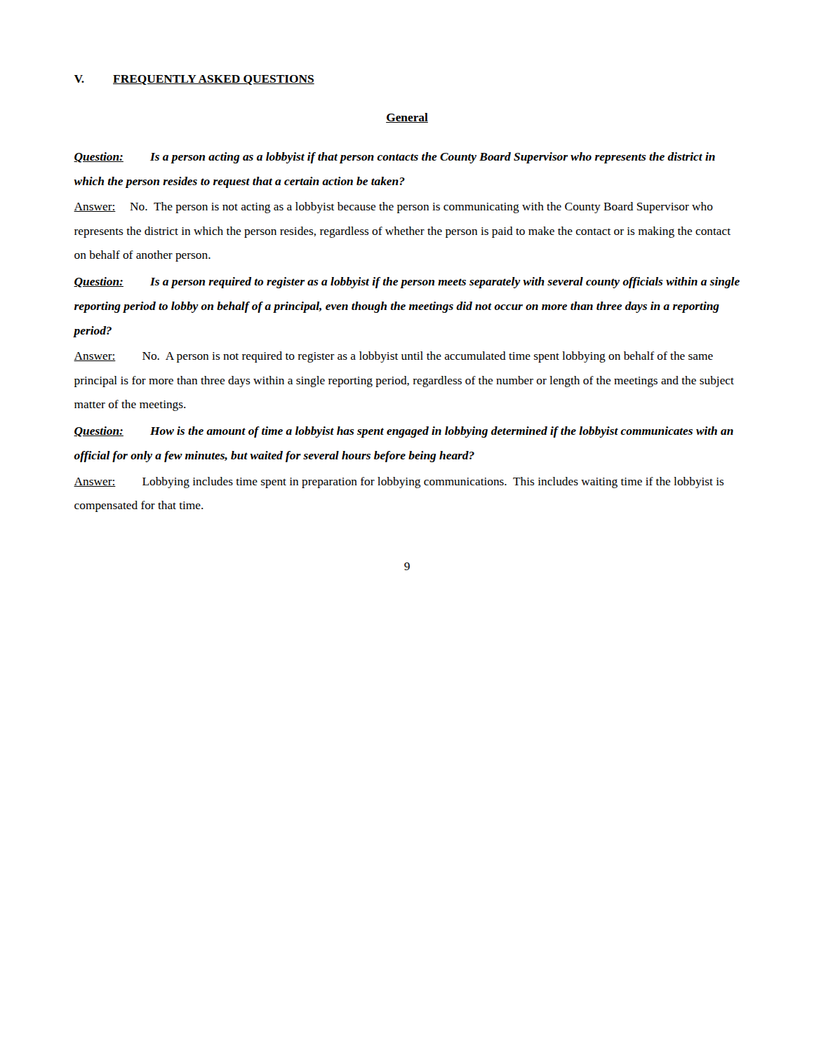V. FREQUENTLY ASKED QUESTIONS
General
Question: Is a person acting as a lobbyist if that person contacts the County Board Supervisor who represents the district in which the person resides to request that a certain action be taken?
Answer: No. The person is not acting as a lobbyist because the person is communicating with the County Board Supervisor who represents the district in which the person resides, regardless of whether the person is paid to make the contact or is making the contact on behalf of another person.
Question: Is a person required to register as a lobbyist if the person meets separately with several county officials within a single reporting period to lobby on behalf of a principal, even though the meetings did not occur on more than three days in a reporting period?
Answer: No. A person is not required to register as a lobbyist until the accumulated time spent lobbying on behalf of the same principal is for more than three days within a single reporting period, regardless of the number or length of the meetings and the subject matter of the meetings.
Question: How is the amount of time a lobbyist has spent engaged in lobbying determined if the lobbyist communicates with an official for only a few minutes, but waited for several hours before being heard?
Answer: Lobbying includes time spent in preparation for lobbying communications. This includes waiting time if the lobbyist is compensated for that time.
9